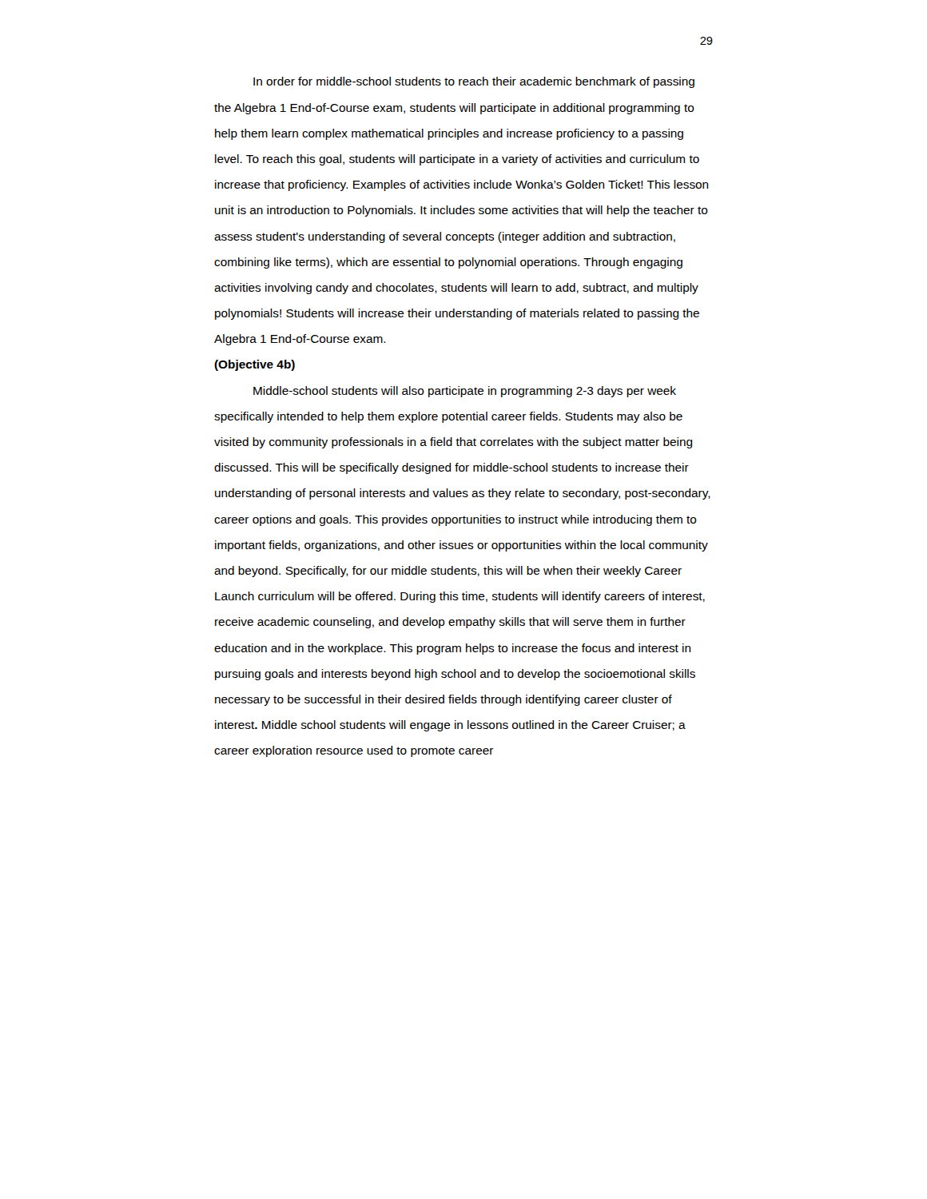29
In order for middle-school students to reach their academic benchmark of passing the Algebra 1 End-of-Course exam, students will participate in additional programming to help them learn complex mathematical principles and increase proficiency to a passing level. To reach this goal, students will participate in a variety of activities and curriculum to increase that proficiency. Examples of activities include Wonka’s Golden Ticket! This lesson unit is an introduction to Polynomials. It includes some activities that will help the teacher to assess student's understanding of several concepts (integer addition and subtraction, combining like terms), which are essential to polynomial operations. Through engaging activities involving candy and chocolates, students will learn to add, subtract, and multiply polynomials! Students will increase their understanding of materials related to passing the Algebra 1 End-of-Course exam.
(Objective 4b)
Middle-school students will also participate in programming 2-3 days per week specifically intended to help them explore potential career fields. Students may also be visited by community professionals in a field that correlates with the subject matter being discussed. This will be specifically designed for middle-school students to increase their understanding of personal interests and values as they relate to secondary, post-secondary, career options and goals. This provides opportunities to instruct while introducing them to important fields, organizations, and other issues or opportunities within the local community and beyond. Specifically, for our middle students, this will be when their weekly Career Launch curriculum will be offered. During this time, students will identify careers of interest, receive academic counseling, and develop empathy skills that will serve them in further education and in the workplace. This program helps to increase the focus and interest in pursuing goals and interests beyond high school and to develop the socioemotional skills necessary to be successful in their desired fields through identifying career cluster of interest. Middle school students will engage in lessons outlined in the Career Cruiser; a career exploration resource used to promote career